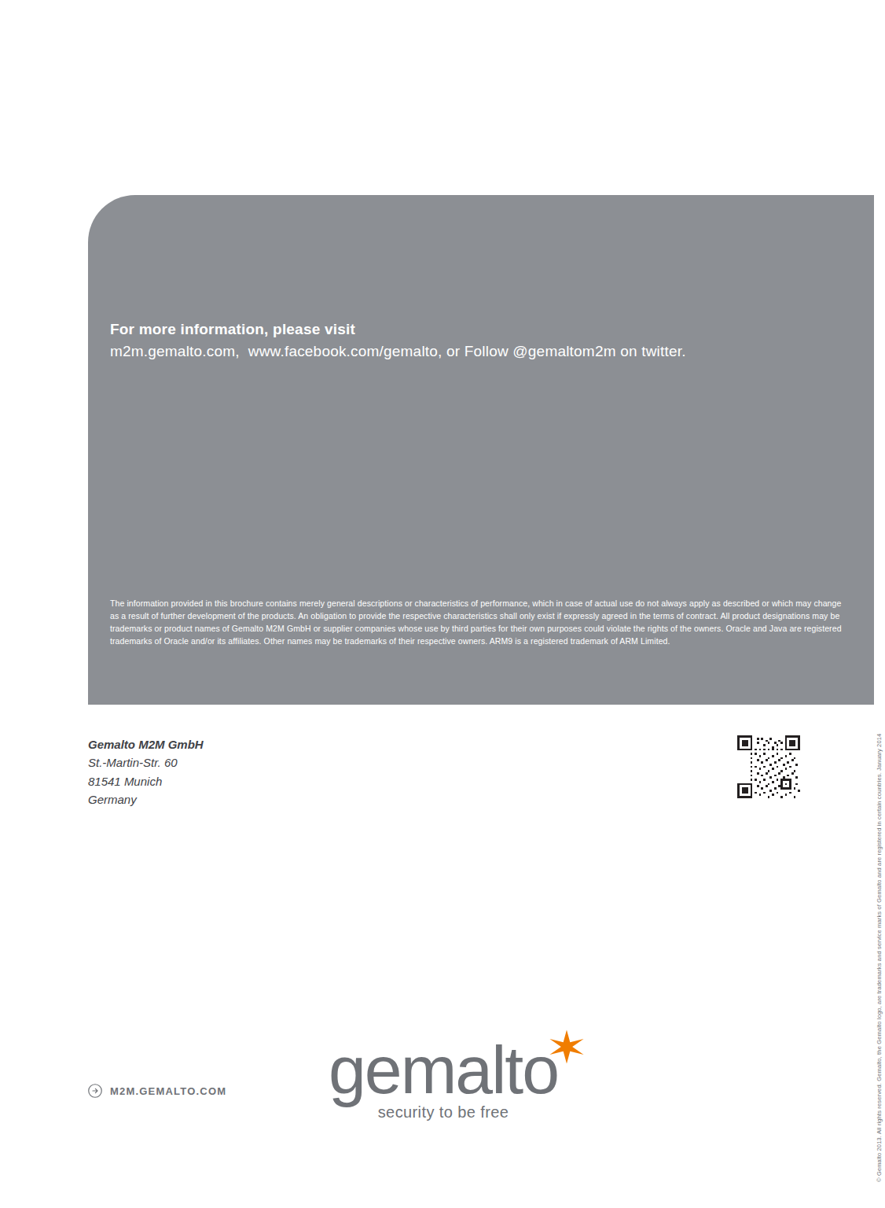For more information, please visit
m2m.gemalto.com, www.facebook.com/gemalto, or Follow @gemaltom2m on twitter.
The information provided in this brochure contains merely general descriptions or characteristics of performance, which in case of actual use do not always apply as described or which may change as a result of further development of the products. An obligation to provide the respective characteristics shall only exist if expressly agreed in the terms of contract. All product designations may be trademarks or product names of Gemalto M2M GmbH or supplier companies whose use by third parties for their own purposes could violate the rights of the owners. Oracle and Java are registered trademarks of Oracle and/or its affiliates. Other names may be trademarks of their respective owners. ARM9 is a registered trademark of ARM Limited.
Gemalto M2M GmbH
St.-Martin-Str. 60
81541 Munich
Germany
© Gemalto 2013. All rights reserved. Gemalto, the Gemalto logo, are trademarks and service marks of Gemalto and are registered in certain countries. January 2014
M2M.GEMALTO.COM
gemalto
security to be free